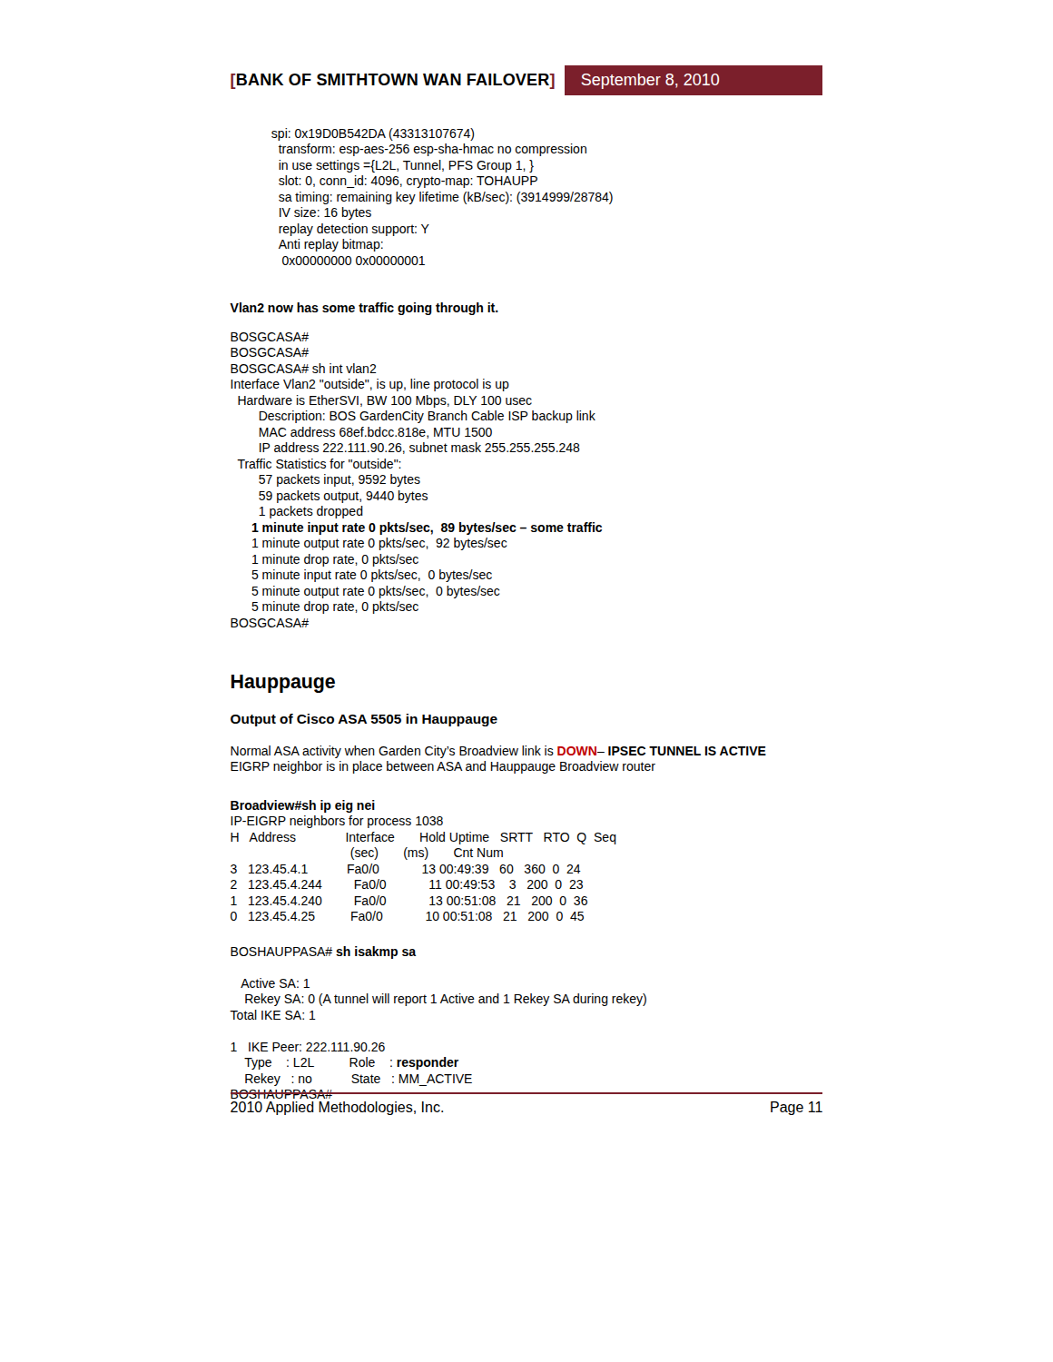[BANK OF SMITHTOWN WAN FAILOVER]
September 8, 2010
   spi: 0x19D0B542DA (43313107674)
     transform: esp-aes-256 esp-sha-hmac no compression
     in use settings ={L2L, Tunnel, PFS Group 1, }
     slot: 0, conn_id: 4096, crypto-map: TOHAUPP
     sa timing: remaining key lifetime (kB/sec): (3914999/28784)
     IV size: 16 bytes
     replay detection support: Y
     Anti replay bitmap:
      0x00000000 0x00000001
Vlan2 now has some traffic going through it.
BOSGCASA#
BOSGCASA#
BOSGCASA# sh int vlan2
Interface Vlan2 "outside", is up, line protocol is up
  Hardware is EtherSVI, BW 100 Mbps, DLY 100 usec
        Description: BOS GardenCity Branch Cable ISP backup link
        MAC address 68ef.bdcc.818e, MTU 1500
        IP address 222.111.90.26, subnet mask 255.255.255.248
  Traffic Statistics for "outside":
        57 packets input, 9592 bytes
        59 packets output, 9440 bytes
        1 packets dropped
      1 minute input rate 0 pkts/sec,  89 bytes/sec – some traffic
      1 minute output rate 0 pkts/sec,  92 bytes/sec
      1 minute drop rate, 0 pkts/sec
      5 minute input rate 0 pkts/sec,  0 bytes/sec
      5 minute output rate 0 pkts/sec,  0 bytes/sec
      5 minute drop rate, 0 pkts/sec
BOSGCASA#
Hauppauge
Output of Cisco ASA 5505 in Hauppauge
Normal ASA activity when Garden City’s Broadview link is DOWN– IPSEC TUNNEL IS ACTIVE
EIGRP neighbor is in place between ASA and Hauppauge Broadview router
Broadview#sh ip eig nei
IP-EIGRP neighbors for process 1038
H   Address              Interface       Hold Uptime   SRTT   RTO  Q  Seq
                                  (sec)       (ms)       Cnt Num
3   123.45.4.1           Fa0/0            13 00:49:39   60   360  0  24
2   123.45.4.244         Fa0/0            11 00:49:53    3   200  0  23
1   123.45.4.240         Fa0/0            13 00:51:08   21   200  0  36
0   123.45.4.25          Fa0/0            10 00:51:08   21   200  0  45
BOSHAUPPASA# sh isakmp sa

   Active SA: 1
    Rekey SA: 0 (A tunnel will report 1 Active and 1 Rekey SA during rekey)
Total IKE SA: 1

1   IKE Peer: 222.111.90.26
    Type    : L2L          Role    : responder
    Rekey   : no           State   : MM_ACTIVE
BOSHAUPPASA#
2010 Applied Methodologies, Inc.
Page 11